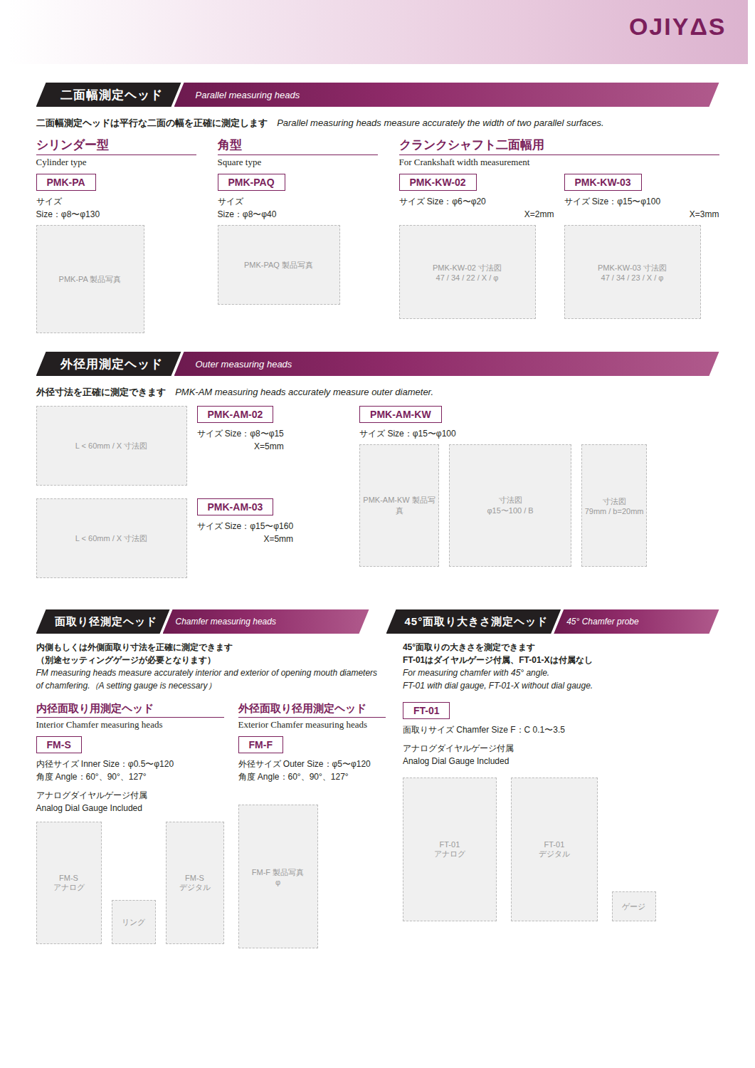OJIYΔS
二面幅測定ヘッド
Parallel measuring heads
二面幅測定ヘッドは平行な二面の幅を正確に測定します Parallel measuring heads measure accurately the width of two parallel surfaces.
シリンダー型
Cylinder type
PMK-PA
サイズ
Size：φ8〜φ130
PMK-PA 製品写真
角型
Square type
PMK-PAQ
サイズ
Size：φ8〜φ40
PMK-PAQ 製品写真
クランクシャフト二面幅用
For Crankshaft width measurement
PMK-KW-02
サイズ Size：φ6〜φ20
X=2mm
PMK-KW-02 寸法図
47 / 34 / 22 / X / φ
PMK-KW-03
サイズ Size：φ15〜φ100
X=3mm
PMK-KW-03 寸法図
47 / 34 / 23 / X / φ
外径用測定ヘッド
Outer measuring heads
外径寸法を正確に測定できます PMK-AM measuring heads accurately measure outer diameter.
L < 60mm / X 寸法図
PMK-AM-02
サイズ Size：φ8〜φ15
X=5mm
L < 60mm / X 寸法図
PMK-AM-03
サイズ Size：φ15〜φ160
X=5mm
PMK-AM-KW
サイズ Size：φ15〜φ100
PMK-AM-KW 製品写真
寸法図
φ15〜100 / B
寸法図
79mm / b=20mm
面取り径測定ヘッド
Chamfer measuring heads
45°面取り大きさ測定ヘッド
45° Chamfer probe
内側もしくは外側面取り寸法を正確に測定できます
（別途セッティングゲージが必要となります）
FM measuring heads measure accurately interior and exterior of opening mouth diameters of chamfering.（A setting gauge is necessary）
内径面取り用測定ヘッド
Interior Chamfer measuring heads
FM-S
内径サイズ Inner Size：φ0.5〜φ120
角度 Angle：60°、90°、127°
アナログダイヤルゲージ付属
Analog Dial Gauge Included
FM-S
アナログ
リング
FM-S
デジタル
外径面取り径用測定ヘッド
Exterior Chamfer measuring heads
FM-F
外径サイズ Outer Size：φ5〜φ120
角度 Angle：60°、90°、127°
FM-F 製品写真
φ
45°面取りの大きさを測定できます
FT-01はダイヤルゲージ付属、FT-01-Xは付属なし
For measuring chamfer with 45° angle.
FT-01 with dial gauge, FT-01-X without dial gauge.
FT-01
面取りサイズ Chamfer Size F：C 0.1〜3.5
アナログダイヤルゲージ付属
Analog Dial Gauge Included
FT-01
アナログ
FT-01
デジタル
ゲージ